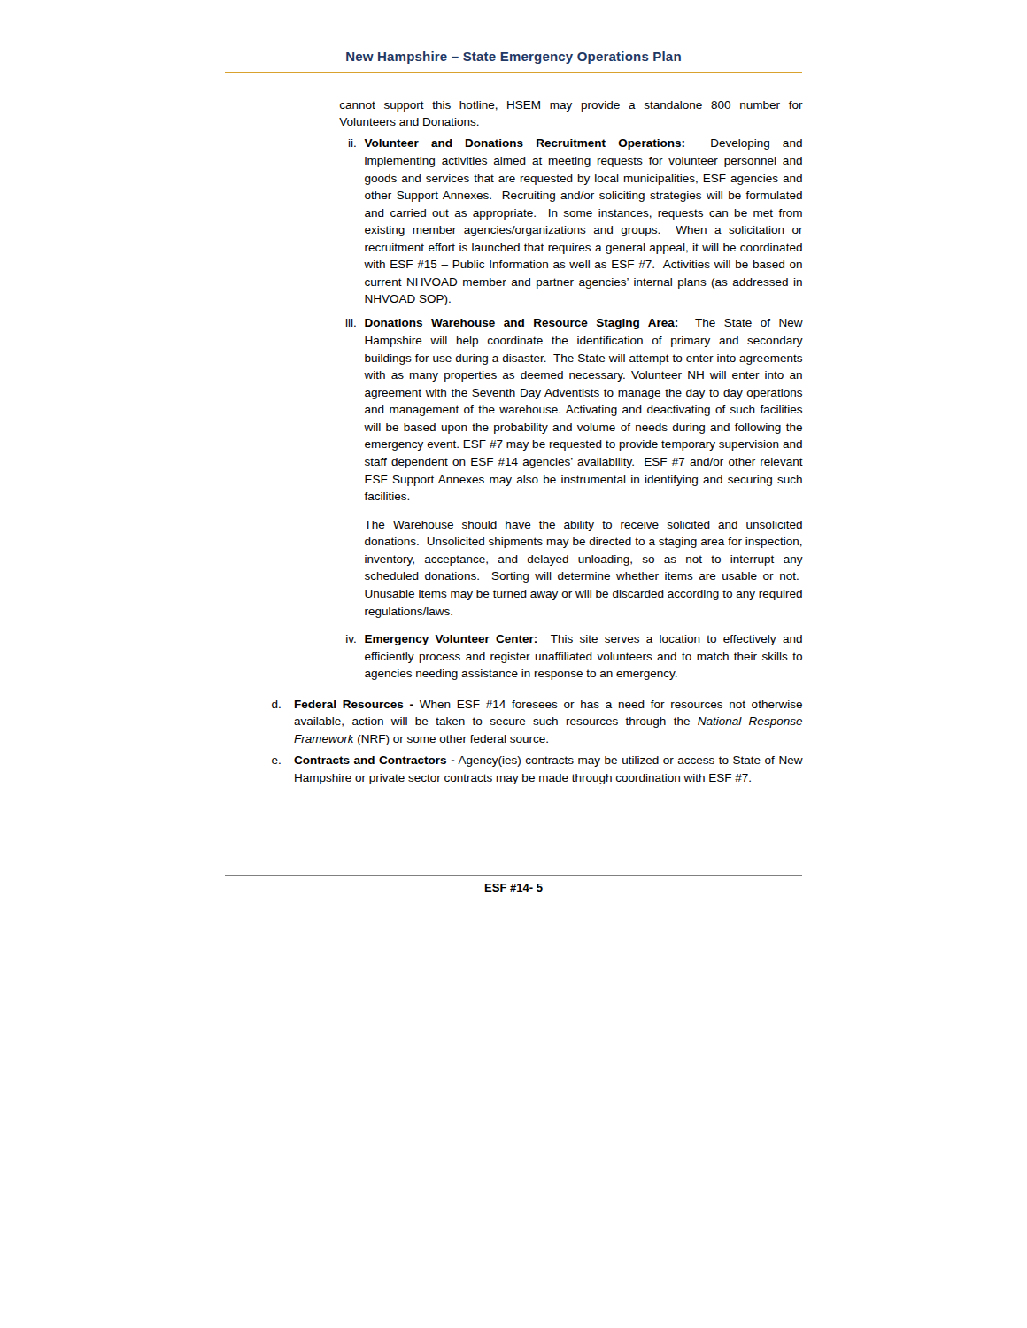New Hampshire – State Emergency Operations Plan
cannot support this hotline, HSEM may provide a standalone 800 number for Volunteers and Donations.
ii. Volunteer and Donations Recruitment Operations: Developing and implementing activities aimed at meeting requests for volunteer personnel and goods and services that are requested by local municipalities, ESF agencies and other Support Annexes. Recruiting and/or soliciting strategies will be formulated and carried out as appropriate. In some instances, requests can be met from existing member agencies/organizations and groups. When a solicitation or recruitment effort is launched that requires a general appeal, it will be coordinated with ESF #15 – Public Information as well as ESF #7. Activities will be based on current NHVOAD member and partner agencies’ internal plans (as addressed in NHVOAD SOP).
iii. Donations Warehouse and Resource Staging Area: The State of New Hampshire will help coordinate the identification of primary and secondary buildings for use during a disaster. The State will attempt to enter into agreements with as many properties as deemed necessary. Volunteer NH will enter into an agreement with the Seventh Day Adventists to manage the day to day operations and management of the warehouse. Activating and deactivating of such facilities will be based upon the probability and volume of needs during and following the emergency event. ESF #7 may be requested to provide temporary supervision and staff dependent on ESF #14 agencies’ availability. ESF #7 and/or other relevant ESF Support Annexes may also be instrumental in identifying and securing such facilities.
The Warehouse should have the ability to receive solicited and unsolicited donations. Unsolicited shipments may be directed to a staging area for inspection, inventory, acceptance, and delayed unloading, so as not to interrupt any scheduled donations. Sorting will determine whether items are usable or not. Unusable items may be turned away or will be discarded according to any required regulations/laws.
iv. Emergency Volunteer Center: This site serves a location to effectively and efficiently process and register unaffiliated volunteers and to match their skills to agencies needing assistance in response to an emergency.
d. Federal Resources - When ESF #14 foresees or has a need for resources not otherwise available, action will be taken to secure such resources through the National Response Framework (NRF) or some other federal source.
e. Contracts and Contractors - Agency(ies) contracts may be utilized or access to State of New Hampshire or private sector contracts may be made through coordination with ESF #7.
ESF #14- 5